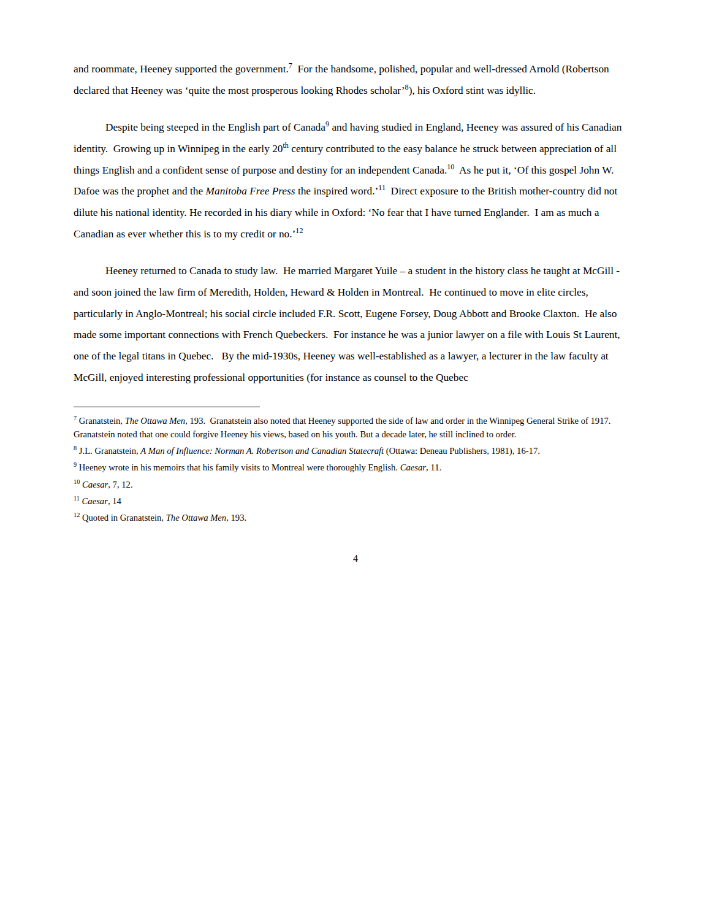and roommate, Heeney supported the government.7 For the handsome, polished, popular and well-dressed Arnold (Robertson declared that Heeney was ‘quite the most prosperous looking Rhodes scholar’8), his Oxford stint was idyllic.
Despite being steeped in the English part of Canada9 and having studied in England, Heeney was assured of his Canadian identity. Growing up in Winnipeg in the early 20th century contributed to the easy balance he struck between appreciation of all things English and a confident sense of purpose and destiny for an independent Canada.10 As he put it, ‘Of this gospel John W. Dafoe was the prophet and the Manitoba Free Press the inspired word.’11 Direct exposure to the British mother-country did not dilute his national identity. He recorded in his diary while in Oxford: ‘No fear that I have turned Englander. I am as much a Canadian as ever whether this is to my credit or no.’12
Heeney returned to Canada to study law. He married Margaret Yuile – a student in the history class he taught at McGill - and soon joined the law firm of Meredith, Holden, Heward & Holden in Montreal. He continued to move in elite circles, particularly in Anglo-Montreal; his social circle included F.R. Scott, Eugene Forsey, Doug Abbott and Brooke Claxton. He also made some important connections with French Quebeckers. For instance he was a junior lawyer on a file with Louis St Laurent, one of the legal titans in Quebec. By the mid-1930s, Heeney was well-established as a lawyer, a lecturer in the law faculty at McGill, enjoyed interesting professional opportunities (for instance as counsel to the Quebec
7 Granatstein, The Ottawa Men, 193. Granatstein also noted that Heeney supported the side of law and order in the Winnipeg General Strike of 1917. Granatstein noted that one could forgive Heeney his views, based on his youth. But a decade later, he still inclined to order.
8 J.L. Granatstein, A Man of Influence: Norman A. Robertson and Canadian Statecraft (Ottawa: Deneau Publishers, 1981), 16-17.
9 Heeney wrote in his memoirs that his family visits to Montreal were thoroughly English. Caesar, 11.
10 Caesar, 7, 12.
11 Caesar, 14
12 Quoted in Granatstein, The Ottawa Men, 193.
4